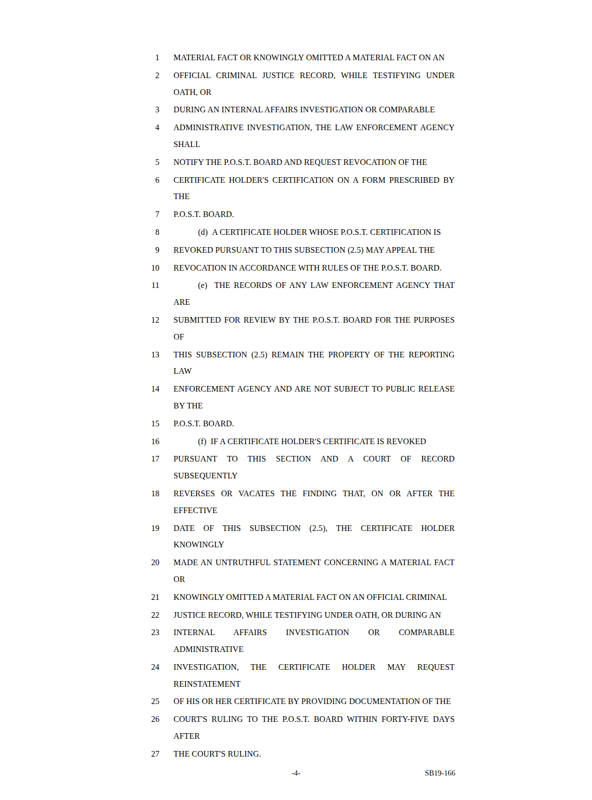| 1 | MATERIAL FACT OR KNOWINGLY OMITTED A MATERIAL FACT ON AN |
| 2 | OFFICIAL CRIMINAL JUSTICE RECORD, WHILE TESTIFYING UNDER OATH, OR |
| 3 | DURING AN INTERNAL AFFAIRS INVESTIGATION OR COMPARABLE |
| 4 | ADMINISTRATIVE INVESTIGATION, THE LAW ENFORCEMENT AGENCY SHALL |
| 5 | NOTIFY THE P.O.S.T. BOARD AND REQUEST REVOCATION OF THE |
| 6 | CERTIFICATE HOLDER'S CERTIFICATION ON A FORM PRESCRIBED BY THE |
| 7 | P.O.S.T. BOARD. |
| 8 | (d) A CERTIFICATE HOLDER WHOSE P.O.S.T. CERTIFICATION IS |
| 9 | REVOKED PURSUANT TO THIS SUBSECTION (2.5) MAY APPEAL THE |
| 10 | REVOCATION IN ACCORDANCE WITH RULES OF THE P.O.S.T. BOARD. |
| 11 | (e) THE RECORDS OF ANY LAW ENFORCEMENT AGENCY THAT ARE |
| 12 | SUBMITTED FOR REVIEW BY THE P.O.S.T. BOARD FOR THE PURPOSES OF |
| 13 | THIS SUBSECTION (2.5) REMAIN THE PROPERTY OF THE REPORTING LAW |
| 14 | ENFORCEMENT AGENCY AND ARE NOT SUBJECT TO PUBLIC RELEASE BY THE |
| 15 | P.O.S.T. BOARD. |
| 16 | (f) IF A CERTIFICATE HOLDER'S CERTIFICATE IS REVOKED |
| 17 | PURSUANT TO THIS SECTION AND A COURT OF RECORD SUBSEQUENTLY |
| 18 | REVERSES OR VACATES THE FINDING THAT, ON OR AFTER THE EFFECTIVE |
| 19 | DATE OF THIS SUBSECTION (2.5), THE CERTIFICATE HOLDER KNOWINGLY |
| 20 | MADE AN UNTRUTHFUL STATEMENT CONCERNING A MATERIAL FACT OR |
| 21 | KNOWINGLY OMITTED A MATERIAL FACT ON AN OFFICIAL CRIMINAL |
| 22 | JUSTICE RECORD, WHILE TESTIFYING UNDER OATH, OR DURING AN |
| 23 | INTERNAL AFFAIRS INVESTIGATION OR COMPARABLE ADMINISTRATIVE |
| 24 | INVESTIGATION, THE CERTIFICATE HOLDER MAY REQUEST REINSTATEMENT |
| 25 | OF HIS OR HER CERTIFICATE BY PROVIDING DOCUMENTATION OF THE |
| 26 | COURT'S RULING TO THE P.O.S.T. BOARD WITHIN FORTY-FIVE DAYS AFTER |
| 27 | THE COURT'S RULING. |
-4-
SB19-166